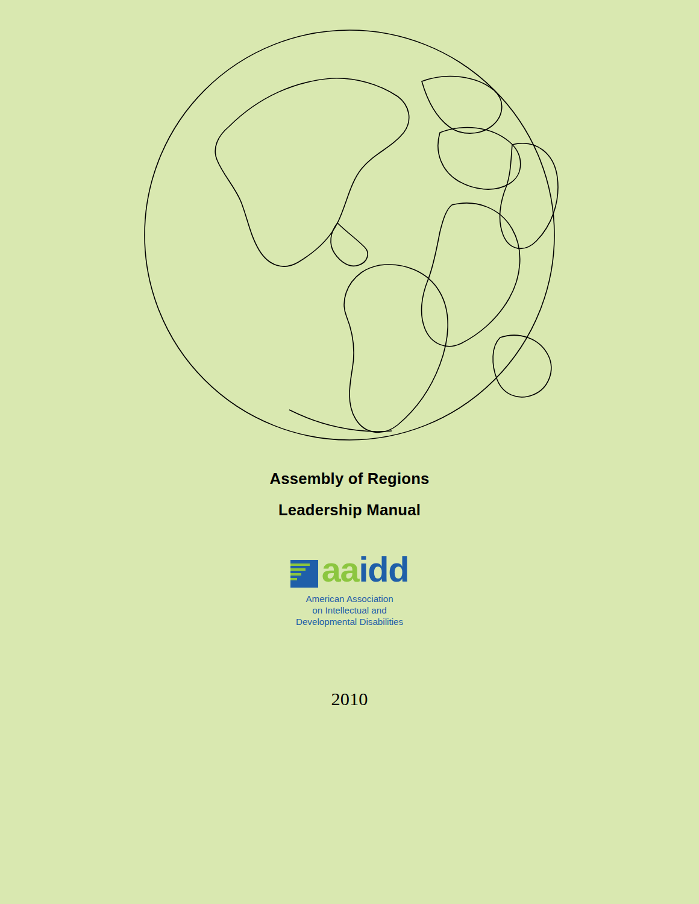Assembly of Regions
Leadership Manual
aa idd
American Association
on Intellectual and
Developmental Disabilities
2010